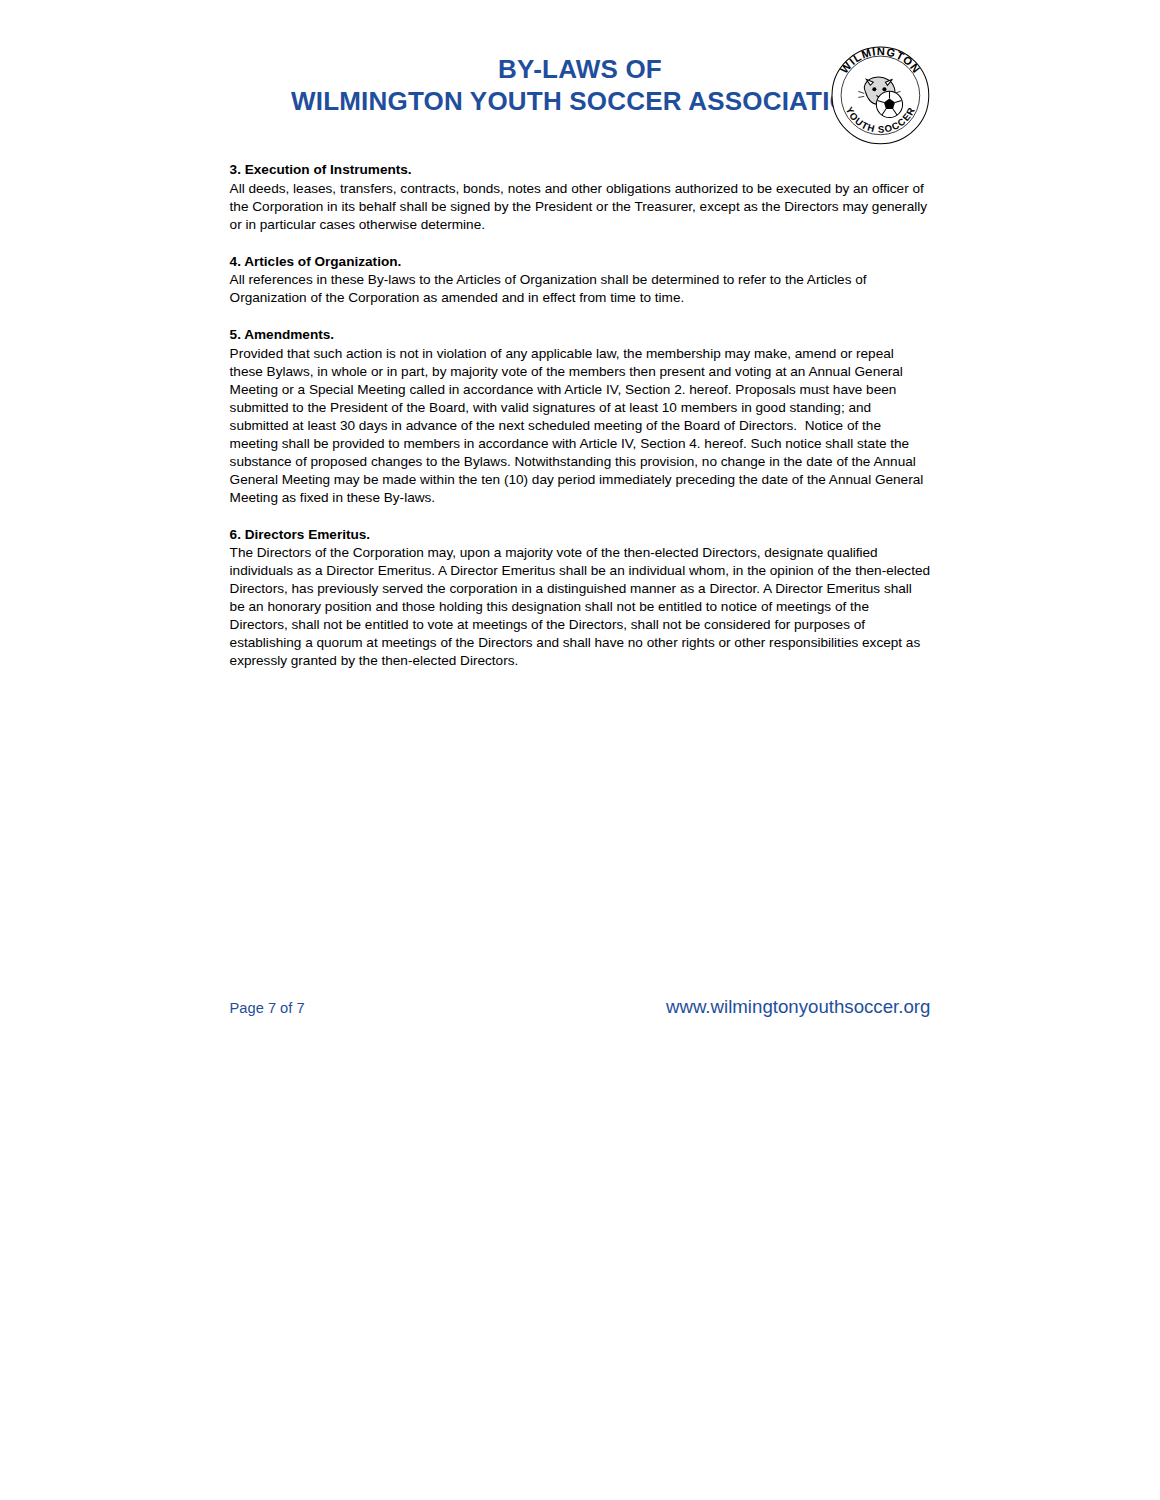BY-LAWS OF
WILMINGTON YOUTH SOCCER ASSOCIATION
WILMINGTON YOUTH SOCCER
3. Execution of Instruments.
All deeds, leases, transfers, contracts, bonds, notes and other obligations authorized to be executed by an officer of the Corporation in its behalf shall be signed by the President or the Treasurer, except as the Directors may generally or in particular cases otherwise determine.
4. Articles of Organization.
All references in these By-laws to the Articles of Organization shall be determined to refer to the Articles of Organization of the Corporation as amended and in effect from time to time.
5. Amendments.
Provided that such action is not in violation of any applicable law, the membership may make, amend or repeal these Bylaws, in whole or in part, by majority vote of the members then present and voting at an Annual General Meeting or a Special Meeting called in accordance with Article IV, Section 2. hereof. Proposals must have been submitted to the President of the Board, with valid signatures of at least 10 members in good standing; and submitted at least 30 days in advance of the next scheduled meeting of the Board of Directors. Notice of the meeting shall be provided to members in accordance with Article IV, Section 4. hereof. Such notice shall state the substance of proposed changes to the Bylaws. Notwithstanding this provision, no change in the date of the Annual General Meeting may be made within the ten (10) day period immediately preceding the date of the Annual General Meeting as fixed in these By-laws.
6. Directors Emeritus.
The Directors of the Corporation may, upon a majority vote of the then-elected Directors, designate qualified individuals as a Director Emeritus. A Director Emeritus shall be an individual whom, in the opinion of the then-elected Directors, has previously served the corporation in a distinguished manner as a Director. A Director Emeritus shall be an honorary position and those holding this designation shall not be entitled to notice of meetings of the Directors, shall not be entitled to vote at meetings of the Directors, shall not be considered for purposes of establishing a quorum at meetings of the Directors and shall have no other rights or other responsibilities except as expressly granted by the then-elected Directors.
Page 7 of 7 www.wilmingtonyouthsoccer.org